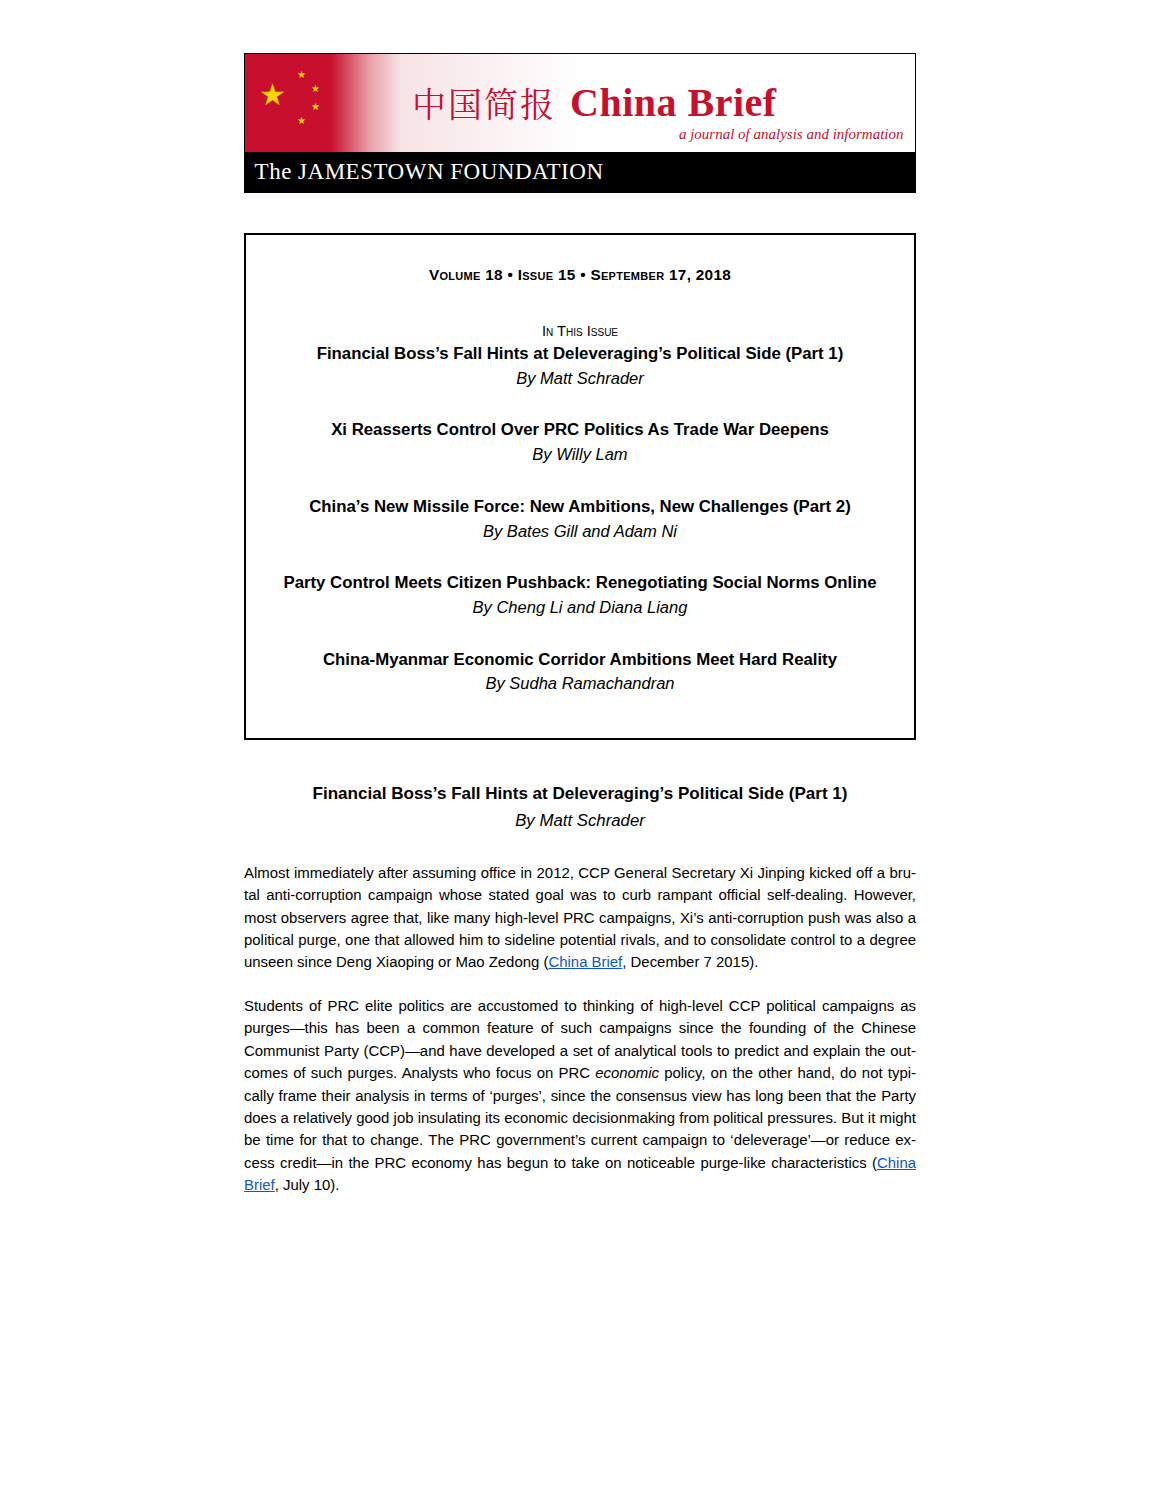★ ★ ★ ★ ★
中国简报 China Brief a journal of analysis and information
The JAMESTOWN FOUNDATION
Volume 18 • Issue 15 • September 17, 2018
In This Issue
Financial Boss’s Fall Hints at Deleveraging’s Political Side (Part 1)
By Matt Schrader
Xi Reasserts Control Over PRC Politics As Trade War Deepens
By Willy Lam
China’s New Missile Force: New Ambitions, New Challenges (Part 2)
By Bates Gill and Adam Ni
Party Control Meets Citizen Pushback: Renegotiating Social Norms Online
By Cheng Li and Diana Liang
China-Myanmar Economic Corridor Ambitions Meet Hard Reality
By Sudha Ramachandran
Financial Boss’s Fall Hints at Deleveraging’s Political Side (Part 1)
By Matt Schrader
Almost immediately after assuming office in 2012, CCP General Secretary Xi Jinping kicked off a brutal anti-corruption campaign whose stated goal was to curb rampant official self-dealing. However, most observers agree that, like many high-level PRC campaigns, Xi’s anti-corruption push was also a political purge, one that allowed him to sideline potential rivals, and to consolidate control to a degree unseen since Deng Xiaoping or Mao Zedong (China Brief, December 7 2015).
Students of PRC elite politics are accustomed to thinking of high-level CCP political campaigns as purges—this has been a common feature of such campaigns since the founding of the Chinese Communist Party (CCP)—and have developed a set of analytical tools to predict and explain the outcomes of such purges. Analysts who focus on PRC economic policy, on the other hand, do not typically frame their analysis in terms of ‘purges’, since the consensus view has long been that the Party does a relatively good job insulating its economic decisionmaking from political pressures. But it might be time for that to change. The PRC government’s current campaign to ‘deleverage’—or reduce excess credit—in the PRC economy has begun to take on noticeable purge-like characteristics (China Brief, July 10).